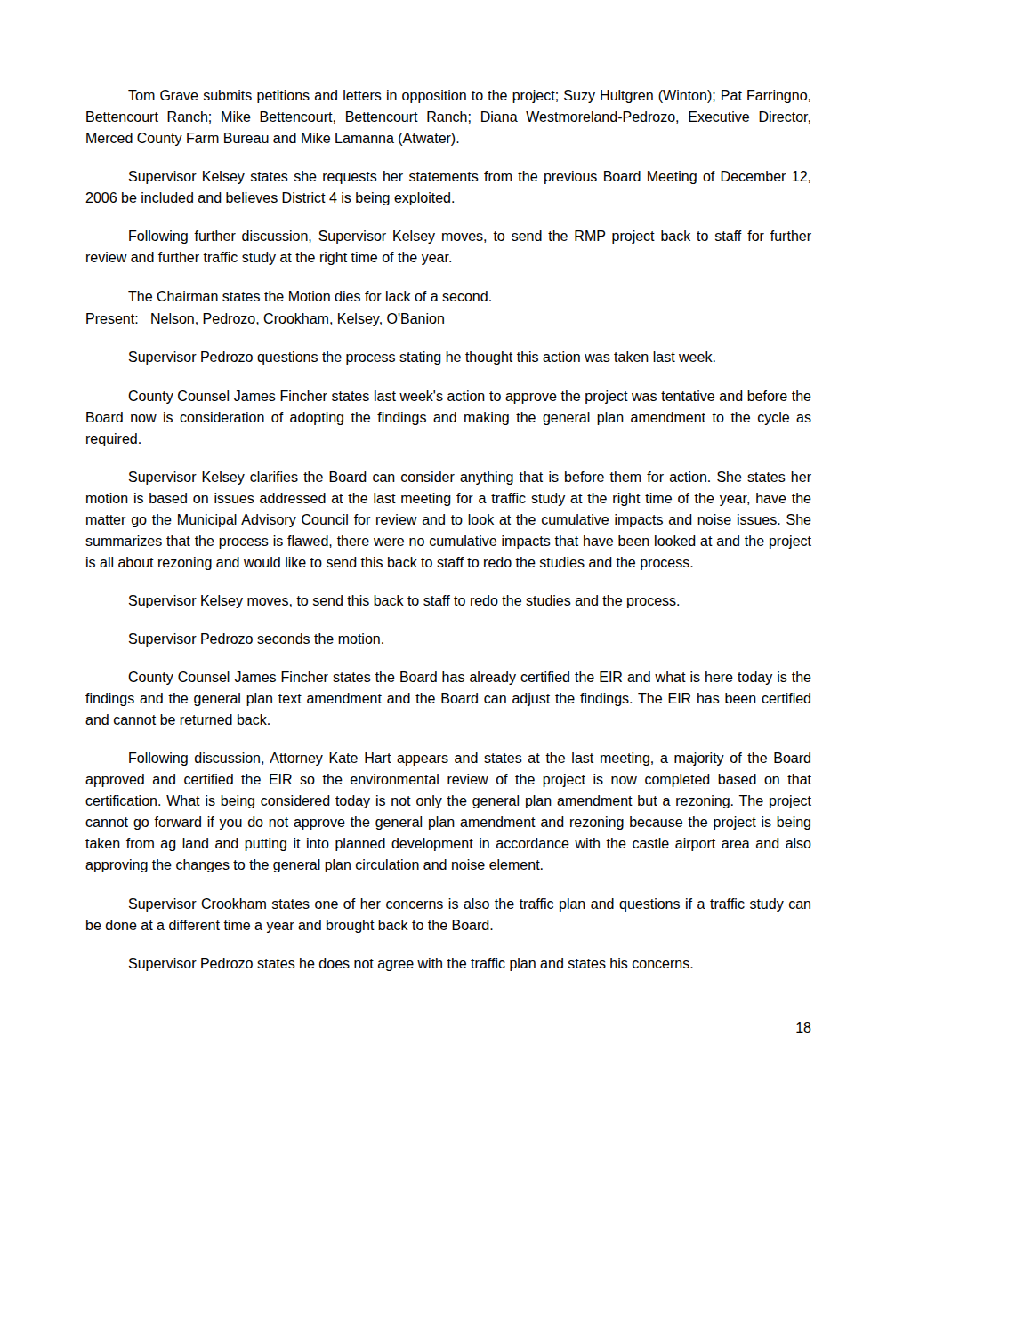Tom Grave submits petitions and letters in opposition to the project; Suzy Hultgren (Winton); Pat Farringno, Bettencourt Ranch; Mike Bettencourt, Bettencourt Ranch; Diana Westmoreland-Pedrozo, Executive Director, Merced County Farm Bureau and Mike Lamanna (Atwater).
Supervisor Kelsey states she requests her statements from the previous Board Meeting of December 12, 2006 be included and believes District 4 is being exploited.
Following further discussion, Supervisor Kelsey moves, to send the RMP project back to staff for further review and further traffic study at the right time of the year.
The Chairman states the Motion dies for lack of a second.
Present: Nelson, Pedrozo, Crookham, Kelsey, O'Banion
Supervisor Pedrozo questions the process stating he thought this action was taken last week.
County Counsel James Fincher states last week's action to approve the project was tentative and before the Board now is consideration of adopting the findings and making the general plan amendment to the cycle as required.
Supervisor Kelsey clarifies the Board can consider anything that is before them for action. She states her motion is based on issues addressed at the last meeting for a traffic study at the right time of the year, have the matter go the Municipal Advisory Council for review and to look at the cumulative impacts and noise issues. She summarizes that the process is flawed, there were no cumulative impacts that have been looked at and the project is all about rezoning and would like to send this back to staff to redo the studies and the process.
Supervisor Kelsey moves, to send this back to staff to redo the studies and the process.
Supervisor Pedrozo seconds the motion.
County Counsel James Fincher states the Board has already certified the EIR and what is here today is the findings and the general plan text amendment and the Board can adjust the findings. The EIR has been certified and cannot be returned back.
Following discussion, Attorney Kate Hart appears and states at the last meeting, a majority of the Board approved and certified the EIR so the environmental review of the project is now completed based on that certification. What is being considered today is not only the general plan amendment but a rezoning. The project cannot go forward if you do not approve the general plan amendment and rezoning because the project is being taken from ag land and putting it into planned development in accordance with the castle airport area and also approving the changes to the general plan circulation and noise element.
Supervisor Crookham states one of her concerns is also the traffic plan and questions if a traffic study can be done at a different time a year and brought back to the Board.
Supervisor Pedrozo states he does not agree with the traffic plan and states his concerns.
18